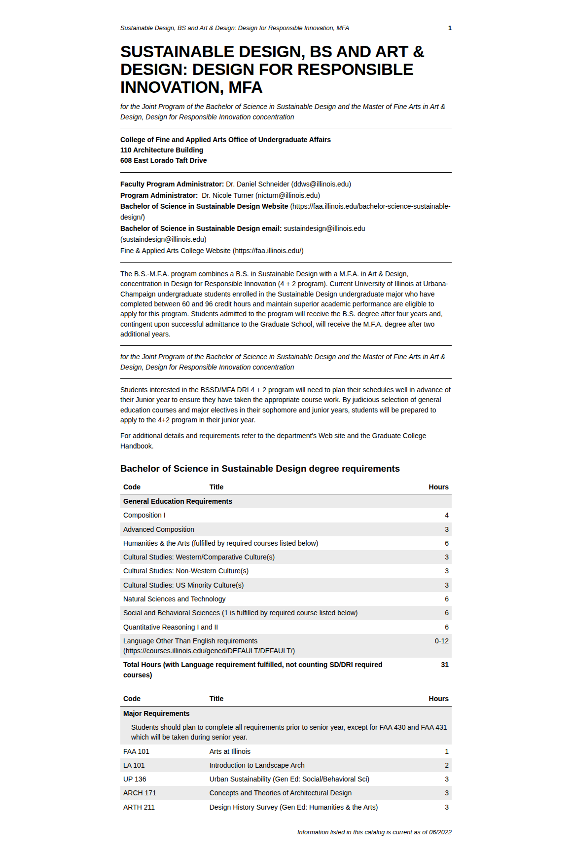Sustainable Design, BS and Art & Design: Design for Responsible Innovation, MFA 1
Sustainable Design, BS and Art & Design: Design for Responsible Innovation, MFA
for the Joint Program of the Bachelor of Science in Sustainable Design and the Master of Fine Arts in Art & Design, Design for Responsible Innovation concentration
College of Fine and Applied Arts Office of Undergraduate Affairs
110 Architecture Building
608 East Lorado Taft Drive
Faculty Program Administrator: Dr. Daniel Schneider (ddws@illinois.edu)
Program Administrator: Dr. Nicole Turner (nicturn@illinois.edu)
Bachelor of Science in Sustainable Design Website (https://faa.illinois.edu/bachelor-science-sustainable-design/)
Bachelor of Science in Sustainable Design email: sustaindesign@illinois.edu (sustaindesign@illinois.edu)
Fine & Applied Arts College Website (https://faa.illinois.edu/)
The B.S.-M.F.A. program combines a B.S. in Sustainable Design with a M.F.A. in Art & Design, concentration in Design for Responsible Innovation (4 + 2 program). Current University of Illinois at Urbana-Champaign undergraduate students enrolled in the Sustainable Design undergraduate major who have completed between 60 and 96 credit hours and maintain superior academic performance are eligible to apply for this program. Students admitted to the program will receive the B.S. degree after four years and, contingent upon successful admittance to the Graduate School, will receive the M.F.A. degree after two additional years.
for the Joint Program of the Bachelor of Science in Sustainable Design and the Master of Fine Arts in Art & Design, Design for Responsible Innovation concentration
Students interested in the BSSD/MFA DRI 4 + 2 program will need to plan their schedules well in advance of their Junior year to ensure they have taken the appropriate course work. By judicious selection of general education courses and major electives in their sophomore and junior years, students will be prepared to apply to the 4+2 program in their junior year.
For additional details and requirements refer to the department's Web site and the Graduate College Handbook.
Bachelor of Science in Sustainable Design degree requirements
| Code | Title | Hours |
| --- | --- | --- |
| General Education Requirements |
| Composition I | 4 |
| Advanced Composition | 3 |
| Humanities & the Arts (fulfilled by required courses listed below) | 6 |
| Cultural Studies: Western/Comparative Culture(s) | 3 |
| Cultural Studies: Non-Western Culture(s) | 3 |
| Cultural Studies: US Minority Culture(s) | 3 |
| Natural Sciences and Technology | 6 |
| Social and Behavioral Sciences (1 is fulfilled by required course listed below) | 6 |
| Quantitative Reasoning I and II | 6 |
| Language Other Than English requirements ( https://courses.illinois.edu/gened/DEFAULT/DEFAULT/ ) | 0-12 |
| Total Hours (with Language requirement fulfilled, not counting SD/DRI required courses) | 31 |
| Code | Title | Hours |
| --- | --- | --- |
| Major Requirements |
| Students should plan to complete all requirements prior to senior year, except for FAA 430 and FAA 431 which will be taken during senior year. |
| FAA 101 | Arts at Illinois | 1 |
| LA 101 | Introduction to Landscape Arch | 2 |
| UP 136 | Urban Sustainability (Gen Ed: Social/Behavioral Sci) | 3 |
| ARCH 171 | Concepts and Theories of Architectural Design | 3 |
| ARTH 211 | Design History Survey (Gen Ed: Humanities & the Arts) | 3 |
Information listed in this catalog is current as of 06/2022